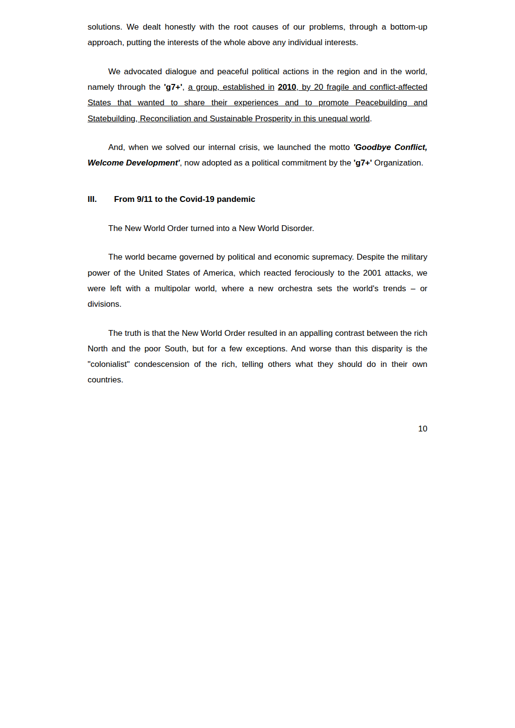solutions. We dealt honestly with the root causes of our problems, through a bottom-up approach, putting the interests of the whole above any individual interests.
We advocated dialogue and peaceful political actions in the region and in the world, namely through the 'g7+', a group, established in 2010, by 20 fragile and conflict-affected States that wanted to share their experiences and to promote Peacebuilding and Statebuilding, Reconciliation and Sustainable Prosperity in this unequal world.
And, when we solved our internal crisis, we launched the motto 'Goodbye Conflict, Welcome Development', now adopted as a political commitment by the 'g7+' Organization.
III. From 9/11 to the Covid-19 pandemic
The New World Order turned into a New World Disorder.
The world became governed by political and economic supremacy. Despite the military power of the United States of America, which reacted ferociously to the 2001 attacks, we were left with a multipolar world, where a new orchestra sets the world's trends – or divisions.
The truth is that the New World Order resulted in an appalling contrast between the rich North and the poor South, but for a few exceptions. And worse than this disparity is the "colonialist" condescension of the rich, telling others what they should do in their own countries.
10